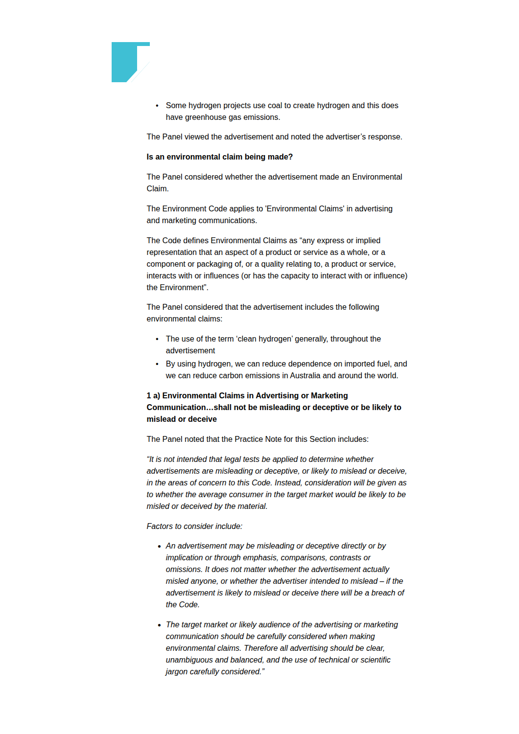Some hydrogen projects use coal to create hydrogen and this does have greenhouse gas emissions.
The Panel viewed the advertisement and noted the advertiser’s response.
Is an environmental claim being made?
The Panel considered whether the advertisement made an Environmental Claim.
The Environment Code applies to 'Environmental Claims' in advertising and marketing communications.
The Code defines Environmental Claims as “any express or implied representation that an aspect of a product or service as a whole, or a component or packaging of, or a quality relating to, a product or service, interacts with or influences (or has the capacity to interact with or influence) the Environment”.
The Panel considered that the advertisement includes the following environmental claims:
The use of the term ‘clean hydrogen’ generally, throughout the advertisement
By using hydrogen, we can reduce dependence on imported fuel, and we can reduce carbon emissions in Australia and around the world.
1 a) Environmental Claims in Advertising or Marketing Communication…shall not be misleading or deceptive or be likely to mislead or deceive
The Panel noted that the Practice Note for this Section includes:
“It is not intended that legal tests be applied to determine whether advertisements are misleading or deceptive, or likely to mislead or deceive, in the areas of concern to this Code. Instead, consideration will be given as to whether the average consumer in the target market would be likely to be misled or deceived by the material.
Factors to consider include:
An advertisement may be misleading or deceptive directly or by implication or through emphasis, comparisons, contrasts or omissions. It does not matter whether the advertisement actually misled anyone, or whether the advertiser intended to mislead – if the advertisement is likely to mislead or deceive there will be a breach of the Code.
The target market or likely audience of the advertising or marketing communication should be carefully considered when making environmental claims. Therefore all advertising should be clear, unambiguous and balanced, and the use of technical or scientific jargon carefully considered.”